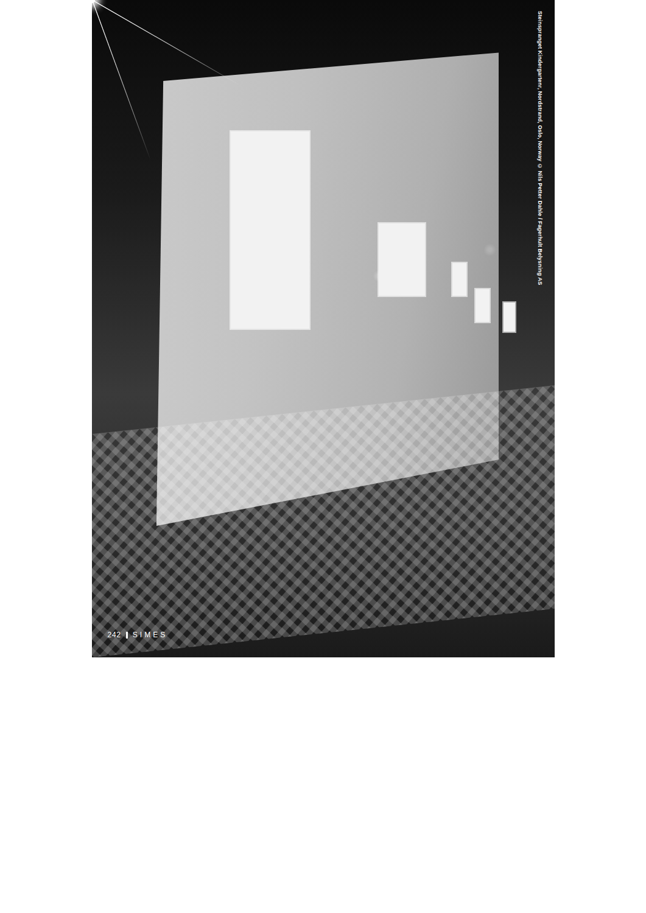Steinspranget Kindergartenr, Nordstrand, Oslo, Norway © Nils Petter Dahle / Fagerhult Belysning AS
242 SIMES